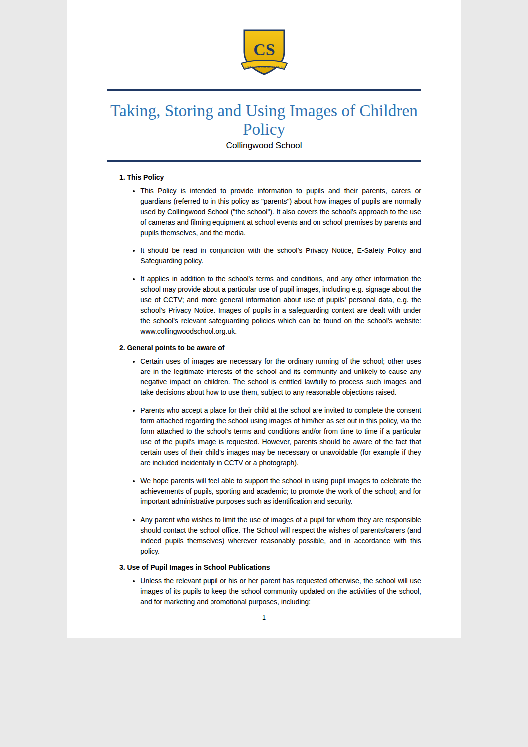CS LABOR OMNIA VINCIT
Taking, Storing and Using Images of Children Policy
Collingwood School
This Policy
This Policy is intended to provide information to pupils and their parents, carers or guardians (referred to in this policy as "parents") about how images of pupils are normally used by Collingwood School ("the school"). It also covers the school's approach to the use of cameras and filming equipment at school events and on school premises by parents and pupils themselves, and the media.
It should be read in conjunction with the school’s Privacy Notice, E-Safety Policy and Safeguarding policy.
It applies in addition to the school's terms and conditions, and any other information the school may provide about a particular use of pupil images, including e.g. signage about the use of CCTV; and more general information about use of pupils' personal data, e.g. the school's Privacy Notice. Images of pupils in a safeguarding context are dealt with under the school's relevant safeguarding policies which can be found on the school’s website: www.collingwoodschool.org.uk.
General points to be aware of
Certain uses of images are necessary for the ordinary running of the school; other uses are in the legitimate interests of the school and its community and unlikely to cause any negative impact on children. The school is entitled lawfully to process such images and take decisions about how to use them, subject to any reasonable objections raised.
Parents who accept a place for their child at the school are invited to complete the consent form attached regarding the school using images of him/her as set out in this policy, via the form attached to the school's terms and conditions and/or from time to time if a particular use of the pupil's image is requested. However, parents should be aware of the fact that certain uses of their child's images may be necessary or unavoidable (for example if they are included incidentally in CCTV or a photograph).
We hope parents will feel able to support the school in using pupil images to celebrate the achievements of pupils, sporting and academic; to promote the work of the school; and for important administrative purposes such as identification and security.
Any parent who wishes to limit the use of images of a pupil for whom they are responsible should contact the school office. The School will respect the wishes of parents/carers (and indeed pupils themselves) wherever reasonably possible, and in accordance with this policy.
Use of Pupil Images in School Publications
Unless the relevant pupil or his or her parent has requested otherwise, the school will use images of its pupils to keep the school community updated on the activities of the school, and for marketing and promotional purposes, including:
1